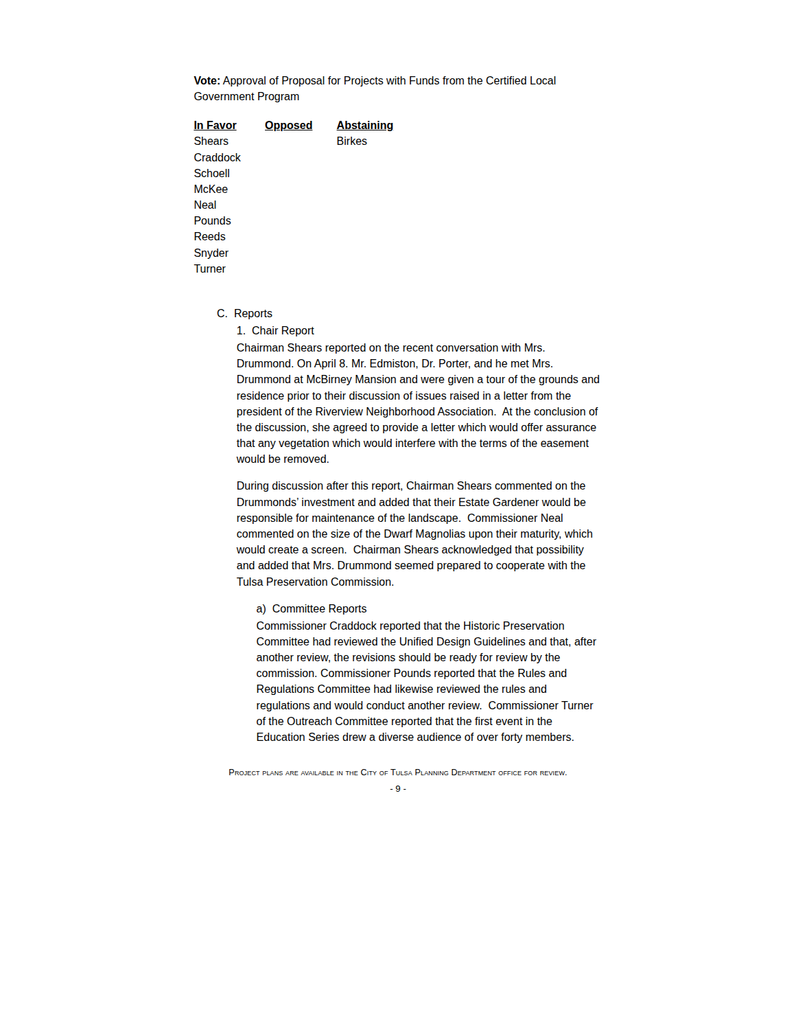Vote: Approval of Proposal for Projects with Funds from the Certified Local Government Program
| In Favor | Opposed | Abstaining |
| --- | --- | --- |
| Shears | | Birkes |
| Craddock | | |
| Schoell | | |
| McKee | | |
| Neal | | |
| Pounds | | |
| Reeds | | |
| Snyder | | |
| Turner | | |
C. Reports
1. Chair Report
Chairman Shears reported on the recent conversation with Mrs. Drummond. On April 8. Mr. Edmiston, Dr. Porter, and he met Mrs. Drummond at McBirney Mansion and were given a tour of the grounds and residence prior to their discussion of issues raised in a letter from the president of the Riverview Neighborhood Association. At the conclusion of the discussion, she agreed to provide a letter which would offer assurance that any vegetation which would interfere with the terms of the easement would be removed.
During discussion after this report, Chairman Shears commented on the Drummonds’ investment and added that their Estate Gardener would be responsible for maintenance of the landscape. Commissioner Neal commented on the size of the Dwarf Magnolias upon their maturity, which would create a screen. Chairman Shears acknowledged that possibility and added that Mrs. Drummond seemed prepared to cooperate with the Tulsa Preservation Commission.
a) Committee Reports
Commissioner Craddock reported that the Historic Preservation Committee had reviewed the Unified Design Guidelines and that, after another review, the revisions should be ready for review by the commission. Commissioner Pounds reported that the Rules and Regulations Committee had likewise reviewed the rules and regulations and would conduct another review. Commissioner Turner of the Outreach Committee reported that the first event in the Education Series drew a diverse audience of over forty members.
Project plans are available in the City of Tulsa Planning Department office for review.
- 9 -